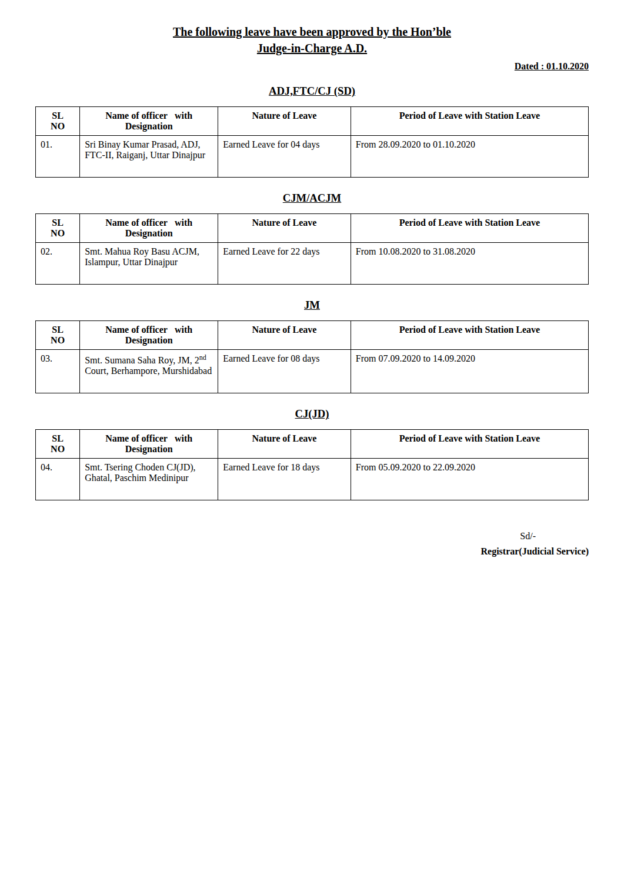The following leave have been approved by the Hon’ble
Judge-in-Charge A.D.
Dated : 01.10.2020
ADJ,FTC/CJ (SD)
| SL NO | Name of officer with Designation | Nature of Leave | Period of Leave with Station Leave |
| --- | --- | --- | --- |
| 01. | Sri Binay Kumar Prasad, ADJ, FTC-II, Raiganj, Uttar Dinajpur | Earned Leave for 04 days | From 28.09.2020 to 01.10.2020 |
CJM/ACJM
| SL NO | Name of officer with Designation | Nature of Leave | Period of Leave with Station Leave |
| --- | --- | --- | --- |
| 02. | Smt. Mahua Roy Basu ACJM, Islampur, Uttar Dinajpur | Earned Leave for 22 days | From 10.08.2020 to 31.08.2020 |
JM
| SL NO | Name of officer with Designation | Nature of Leave | Period of Leave with Station Leave |
| --- | --- | --- | --- |
| 03. | Smt. Sumana Saha Roy, JM, 2 nd Court, Berhampore, Murshidabad | Earned Leave for 08 days | From 07.09.2020 to 14.09.2020 |
CJ(JD)
| SL NO | Name of officer with Designation | Nature of Leave | Period of Leave with Station Leave |
| --- | --- | --- | --- |
| 04. | Smt. Tsering Choden CJ(JD), Ghatal, Paschim Medinipur | Earned Leave for 18 days | From 05.09.2020 to 22.09.2020 |
Sd/-
Registrar(Judicial Service)